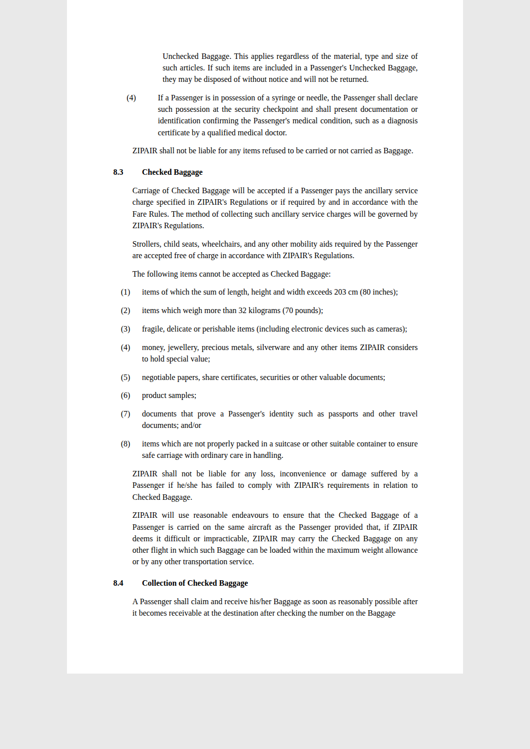Unchecked Baggage. This applies regardless of the material, type and size of such articles. If such items are included in a Passenger's Unchecked Baggage, they may be disposed of without notice and will not be returned.
(4)
If a Passenger is in possession of a syringe or needle, the Passenger shall declare such possession at the security checkpoint and shall present documentation or identification confirming the Passenger's medical condition, such as a diagnosis certificate by a qualified medical doctor.
ZIPAIR shall not be liable for any items refused to be carried or not carried as Baggage.
8.3 Checked Baggage
Carriage of Checked Baggage will be accepted if a Passenger pays the ancillary service charge specified in ZIPAIR's Regulations or if required by and in accordance with the Fare Rules. The method of collecting such ancillary service charges will be governed by ZIPAIR's Regulations.
Strollers, child seats, wheelchairs, and any other mobility aids required by the Passenger are accepted free of charge in accordance with ZIPAIR's Regulations.
The following items cannot be accepted as Checked Baggage:
(1)
items of which the sum of length, height and width exceeds 203 cm (80 inches);
(2)
items which weigh more than 32 kilograms (70 pounds);
(3)
fragile, delicate or perishable items (including electronic devices such as cameras);
(4)
money, jewellery, precious metals, silverware and any other items ZIPAIR considers to hold special value;
(5)
negotiable papers, share certificates, securities or other valuable documents;
(6)
product samples;
(7)
documents that prove a Passenger's identity such as passports and other travel documents; and/or
(8)
items which are not properly packed in a suitcase or other suitable container to ensure safe carriage with ordinary care in handling.
ZIPAIR shall not be liable for any loss, inconvenience or damage suffered by a Passenger if he/she has failed to comply with ZIPAIR's requirements in relation to Checked Baggage.
ZIPAIR will use reasonable endeavours to ensure that the Checked Baggage of a Passenger is carried on the same aircraft as the Passenger provided that, if ZIPAIR deems it difficult or impracticable, ZIPAIR may carry the Checked Baggage on any other flight in which such Baggage can be loaded within the maximum weight allowance or by any other transportation service.
8.4 Collection of Checked Baggage
A Passenger shall claim and receive his/her Baggage as soon as reasonably possible after it becomes receivable at the destination after checking the number on the Baggage